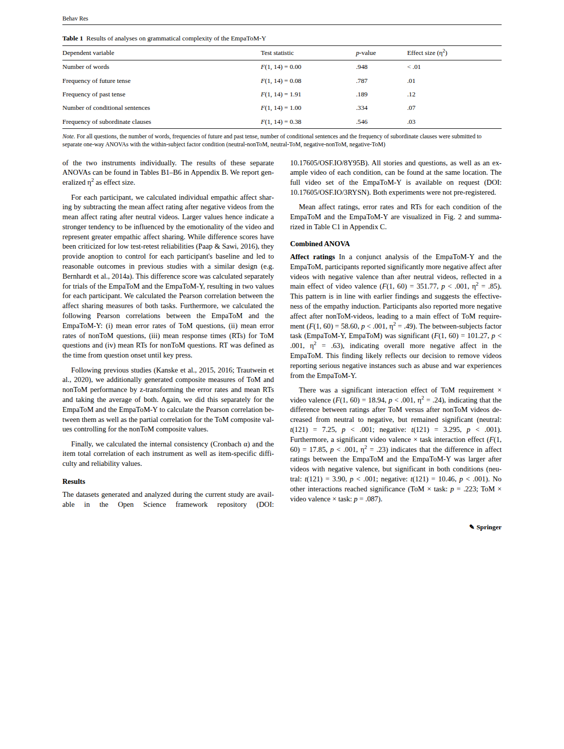Behav Res
Table 1 Results of analyses on grammatical complexity of the EmpaToM-Y
| Dependent variable | Test statistic | p -value | Effect size (η 2 ) |
| --- | --- | --- | --- |
| Number of words | F (1, 14) = 0.00 | .948 | < .01 |
| Frequency of future tense | F (1, 14) = 0.08 | .787 | .01 |
| Frequency of past tense | F (1, 14) = 1.91 | .189 | .12 |
| Number of conditional sentences | F (1, 14) = 1.00 | .334 | .07 |
| Frequency of subordinate clauses | F (1, 14) = 0.38 | .546 | .03 |
Note. For all questions, the number of words, frequencies of future and past tense, number of conditional sentences and the frequency of subordinate clauses were submitted to separate one-way ANOVAs with the within-subject factor condition (neutral-nonToM, neutral-ToM, negative-nonToM, negative-ToM)
of the two instruments individually. The results of these separate ANOVAs can be found in Tables B1–B6 in Appendix B. We report generalized η2 as effect size.
For each participant, we calculated individual empathic affect sharing by subtracting the mean affect rating after negative videos from the mean affect rating after neutral videos. Larger values hence indicate a stronger tendency to be influenced by the emotionality of the video and represent greater empathic affect sharing. While difference scores have been criticized for low test-retest reliabilities (Paap & Sawi, 2016), they provide anoption to control for each participant's baseline and led to reasonable outcomes in previous studies with a similar design (e.g. Bernhardt et al., 2014a). This difference score was calculated separately for trials of the EmpaToM and the EmpaToM-Y, resulting in two values for each participant. We calculated the Pearson correlation between the affect sharing measures of both tasks. Furthermore, we calculated the following Pearson correlations between the EmpaToM and the EmpaToM-Y: (i) mean error rates of ToM questions, (ii) mean error rates of nonToM questions, (iii) mean response times (RTs) for ToM questions and (iv) mean RTs for nonToM questions. RT was defined as the time from question onset until key press.
Following previous studies (Kanske et al., 2015, 2016; Trautwein et al., 2020), we additionally generated composite measures of ToM and nonToM performance by z-transforming the error rates and mean RTs and taking the average of both. Again, we did this separately for the EmpaToM and the EmpaToM-Y to calculate the Pearson correlation between them as well as the partial correlation for the ToM composite values controlling for the nonToM composite values.
Finally, we calculated the internal consistency (Cronbach α) and the item total correlation of each instrument as well as item-specific difficulty and reliability values.
Results
The datasets generated and analyzed during the current study are available in the Open Science framework repository (DOI: 10.17605/OSF.IO/8Y95B). All stories and questions, as well as an example video of each condition, can be found at the same location. The full video set of the EmpaToM-Y is available on request (DOI: 10.17605/OSF.IO/3RYSN). Both experiments were not pre-registered.
Mean affect ratings, error rates and RTs for each condition of the EmpaToM and the EmpaToM-Y are visualized in Fig. 2 and summarized in Table C1 in Appendix C.
Combined ANOVA
Affect ratings In a conjunct analysis of the EmpaToM-Y and the EmpaToM, participants reported significantly more negative affect after videos with negative valence than after neutral videos, reflected in a main effect of video valence (F(1, 60) = 351.77, p < .001, η2 = .85). This pattern is in line with earlier findings and suggests the effectiveness of the empathy induction. Participants also reported more negative affect after nonToM-videos, leading to a main effect of ToM requirement (F(1, 60) = 58.60, p < .001, η2 = .49). The between-subjects factor task (EmpaToM-Y, EmpaToM) was significant (F(1, 60) = 101.27, p < .001, η2 = .63), indicating overall more negative affect in the EmpaToM. This finding likely reflects our decision to remove videos reporting serious negative instances such as abuse and war experiences from the EmpaToM-Y.
There was a significant interaction effect of ToM requirement × video valence (F(1, 60) = 18.94, p < .001, η2 = .24), indicating that the difference between ratings after ToM versus after nonToM videos decreased from neutral to negative, but remained significant (neutral: t(121) = 7.25, p < .001; negative: t(121) = 3.295, p < .001). Furthermore, a significant video valence × task interaction effect (F(1, 60) = 17.85, p < .001, η2 = .23) indicates that the difference in affect ratings between the EmpaToM and the EmpaToM-Y was larger after videos with negative valence, but significant in both conditions (neutral: t(121) = 3.90, p < .001; negative: t(121) = 10.46, p < .001). No other interactions reached significance (ToM × task: p = .223; ToM × video valence × task: p = .087).
✎ Springer